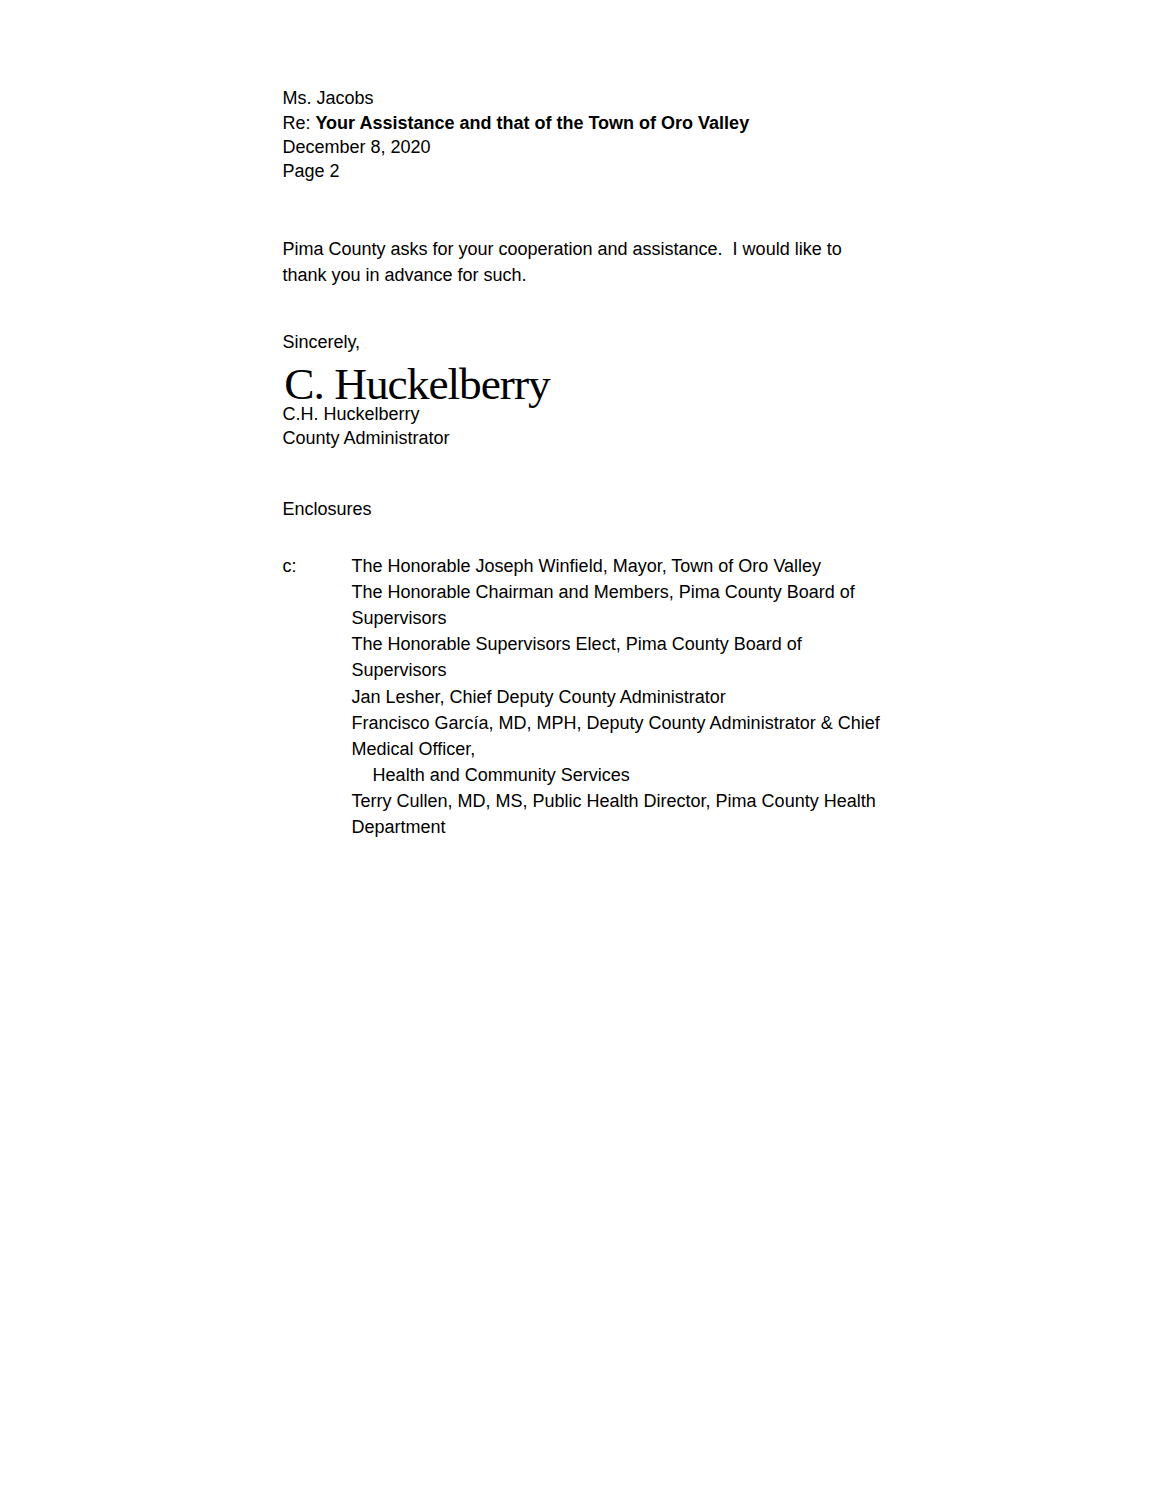Ms. Jacobs
Re: Your Assistance and that of the Town of Oro Valley
December 8, 2020
Page 2
Pima County asks for your cooperation and assistance. I would like to thank you in advance for such.
Sincerely,
C. Huckelberry
C.H. Huckelberry
County Administrator
Enclosures
c:
The Honorable Joseph Winfield, Mayor, Town of Oro Valley
The Honorable Chairman and Members, Pima County Board of Supervisors
The Honorable Supervisors Elect, Pima County Board of Supervisors
Jan Lesher, Chief Deputy County Administrator
Francisco García, MD, MPH, Deputy County Administrator & Chief Medical Officer,
Health and Community Services
Terry Cullen, MD, MS, Public Health Director, Pima County Health Department